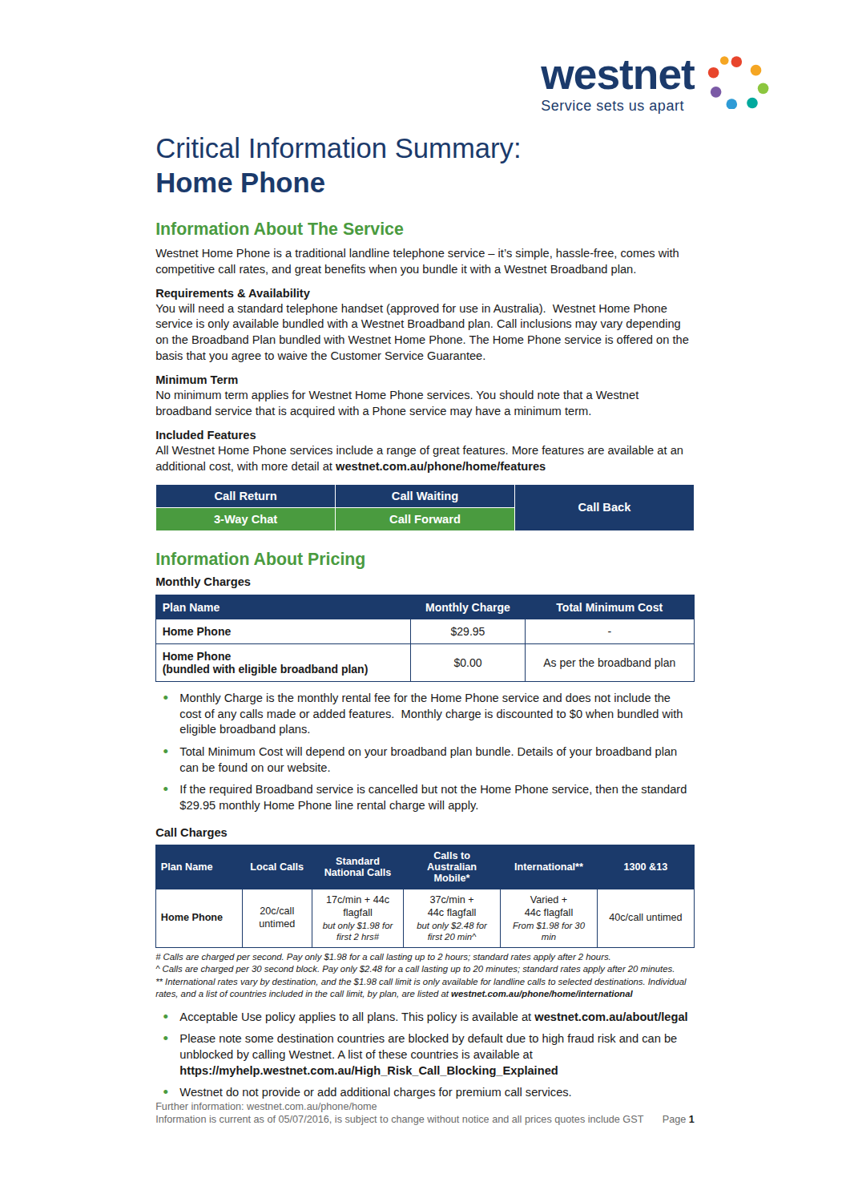westnet
Service sets us apart
Critical Information Summary:
Home Phone
Information About The Service
Westnet Home Phone is a traditional landline telephone service – it’s simple, hassle-free, comes with competitive call rates, and great benefits when you bundle it with a Westnet Broadband plan.
Requirements & Availability
You will need a standard telephone handset (approved for use in Australia). Westnet Home Phone service is only available bundled with a Westnet Broadband plan. Call inclusions may vary depending on the Broadband Plan bundled with Westnet Home Phone. The Home Phone service is offered on the basis that you agree to waive the Customer Service Guarantee.
Minimum Term
No minimum term applies for Westnet Home Phone services. You should note that a Westnet broadband service that is acquired with a Phone service may have a minimum term.
Included Features
All Westnet Home Phone services include a range of great features. More features are available at an additional cost, with more detail at westnet.com.au/phone/home/features
| Call Return | Call Waiting | Call Back |
| 3-Way Chat | Call Forward |
Information About Pricing
Monthly Charges
| Plan Name | Monthly Charge | Total Minimum Cost |
| --- | --- | --- |
| Home Phone | $29.95 | - |
| Home Phone (bundled with eligible broadband plan) | $0.00 | As per the broadband plan |
Monthly Charge is the monthly rental fee for the Home Phone service and does not include the cost of any calls made or added features. Monthly charge is discounted to $0 when bundled with eligible broadband plans.
Total Minimum Cost will depend on your broadband plan bundle. Details of your broadband plan can be found on our website.
If the required Broadband service is cancelled but not the Home Phone service, then the standard $29.95 monthly Home Phone line rental charge will apply.
Call Charges
| Plan Name | Local Calls | Standard National Calls | Calls to Australian Mobile* | International** | 1300 &13 |
| --- | --- | --- | --- | --- | --- |
| Home Phone | 20c/call untimed | 17c/min + 44c flagfall but only $1.98 for first 2 hrs# | 37c/min + 44c flagfall but only $2.48 for first 20 min^ | Varied + 44c flagfall From $1.98 for 30 min | 40c/call untimed |
# Calls are charged per second. Pay only $1.98 for a call lasting up to 2 hours; standard rates apply after 2 hours.
^ Calls are charged per 30 second block. Pay only $2.48 for a call lasting up to 20 minutes; standard rates apply after 20 minutes.
** International rates vary by destination, and the $1.98 call limit is only available for landline calls to selected destinations. Individual rates, and a list of countries included in the call limit, by plan, are listed at westnet.com.au/phone/home/international
Acceptable Use policy applies to all plans. This policy is available at westnet.com.au/about/legal
Please note some destination countries are blocked by default due to high fraud risk and can be unblocked by calling Westnet. A list of these countries is available at
https://myhelp.westnet.com.au/High_Risk_Call_Blocking_Explained
Westnet do not provide or add additional charges for premium call services.
Further information: westnet.com.au/phone/home
Information is current as of 05/07/2016, is subject to change without notice and all prices quotes include GST Page 1